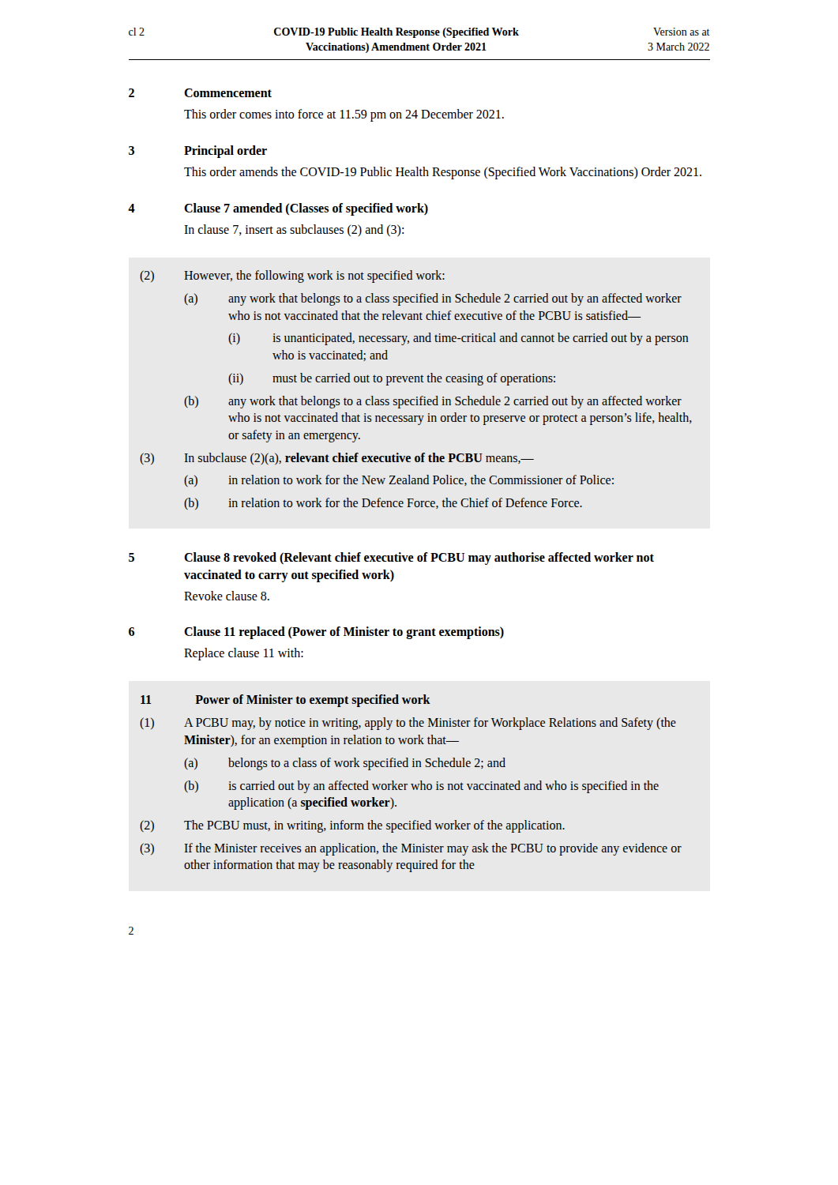cl 2
COVID-19 Public Health Response (Specified Work
Vaccinations) Amendment Order 2021
Version as at
3 March 2022
2 Commencement
This order comes into force at 11.59 pm on 24 December 2021.
3 Principal order
This order amends the COVID-19 Public Health Response (Specified Work Vaccinations) Order 2021.
4 Clause 7 amended (Classes of specified work)
In clause 7, insert as subclauses (2) and (3):
(2)
However, the following work is not specified work:
(a)
any work that belongs to a class specified in Schedule 2 carried out by an affected worker who is not vaccinated that the relevant chief executive of the PCBU is satisfied—
(i)
is unanticipated, necessary, and time-critical and cannot be carried out by a person who is vaccinated; and
(ii)
must be carried out to prevent the ceasing of operations:
(b)
any work that belongs to a class specified in Schedule 2 carried out by an affected worker who is not vaccinated that is necessary in order to preserve or protect a person’s life, health, or safety in an emergency.
(3)
In subclause (2)(a), relevant chief executive of the PCBU means,—
(a)
in relation to work for the New Zealand Police, the Commissioner of Police:
(b)
in relation to work for the Defence Force, the Chief of Defence Force.
5 Clause 8 revoked (Relevant chief executive of PCBU may authorise affected worker not vaccinated to carry out specified work)
Revoke clause 8.
6 Clause 11 replaced (Power of Minister to grant exemptions)
Replace clause 11 with:
11 Power of Minister to exempt specified work
(1)
A PCBU may, by notice in writing, apply to the Minister for Workplace Relations and Safety (the Minister), for an exemption in relation to work that—
(a)
belongs to a class of work specified in Schedule 2; and
(b)
is carried out by an affected worker who is not vaccinated and who is specified in the application (a specified worker).
(2)
The PCBU must, in writing, inform the specified worker of the application.
(3)
If the Minister receives an application, the Minister may ask the PCBU to provide any evidence or other information that may be reasonably required for the
2